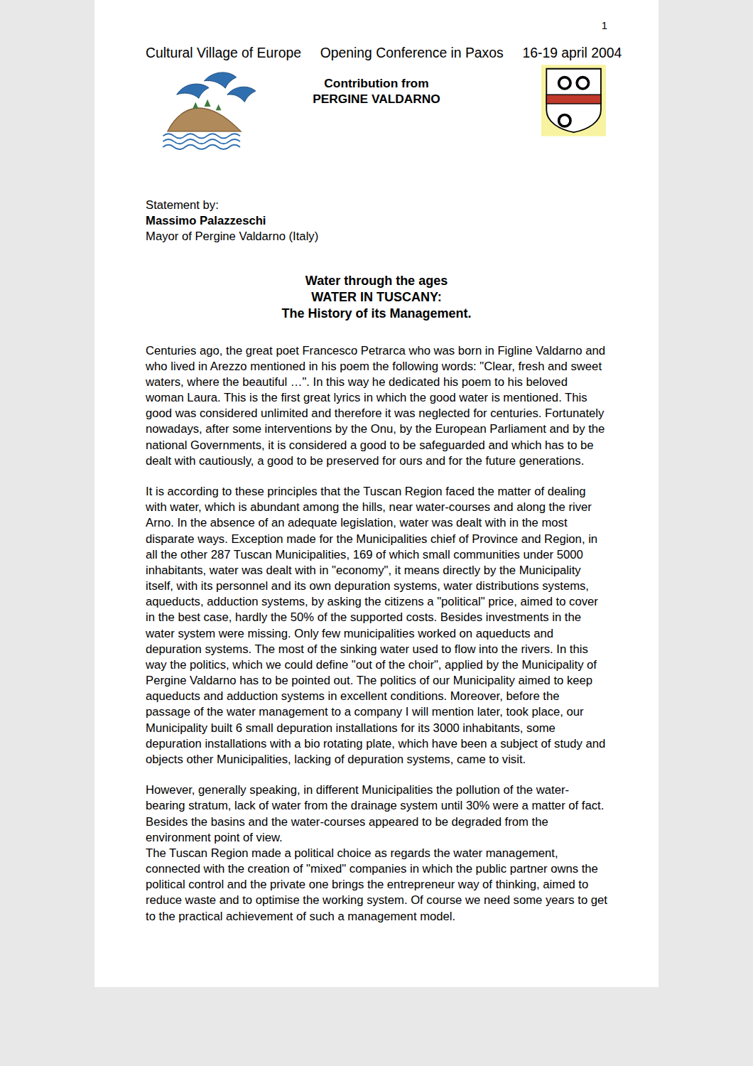1
Cultural Village of Europe Opening Conference in Paxos 16-19 april 2004
Contribution from
PERGINE VALDARNO
Statement by:
Massimo Palazzeschi
Mayor of Pergine Valdarno (Italy)
Water through the ages
WATER IN TUSCANY:
The History of its Management.
Centuries ago, the great poet Francesco Petrarca who was born in Figline Valdarno and who lived in Arezzo mentioned in his poem the following words: "Clear, fresh and sweet waters, where the beautiful …". In this way he dedicated his poem to his beloved woman Laura. This is the first great lyrics in which the good water is mentioned. This good was considered unlimited and therefore it was neglected for centuries. Fortunately nowadays, after some interventions by the Onu, by the European Parliament and by the national Governments, it is considered a good to be safeguarded and which has to be dealt with cautiously, a good to be preserved for ours and for the future generations.
It is according to these principles that the Tuscan Region faced the matter of dealing with water, which is abundant among the hills, near water-courses and along the river Arno. In the absence of an adequate legislation, water was dealt with in the most disparate ways. Exception made for the Municipalities chief of Province and Region, in all the other 287 Tuscan Municipalities, 169 of which small communities under 5000 inhabitants, water was dealt with in "economy", it means directly by the Municipality itself, with its personnel and its own depuration systems, water distributions systems, aqueducts, adduction systems, by asking the citizens a "political" price, aimed to cover in the best case, hardly the 50% of the supported costs. Besides investments in the water system were missing. Only few municipalities worked on aqueducts and depuration systems. The most of the sinking water used to flow into the rivers. In this way the politics, which we could define "out of the choir", applied by the Municipality of Pergine Valdarno has to be pointed out. The politics of our Municipality aimed to keep aqueducts and adduction systems in excellent conditions. Moreover, before the passage of the water management to a company I will mention later, took place, our Municipality built 6 small depuration installations for its 3000 inhabitants, some depuration installations with a bio rotating plate, which have been a subject of study and objects other Municipalities, lacking of depuration systems, came to visit.
However, generally speaking, in different Municipalities the pollution of the water-bearing stratum, lack of water from the drainage system until 30% were a matter of fact. Besides the basins and the water-courses appeared to be degraded from the environment point of view.
The Tuscan Region made a political choice as regards the water management, connected with the creation of "mixed" companies in which the public partner owns the political control and the private one brings the entrepreneur way of thinking, aimed to reduce waste and to optimise the working system. Of course we need some years to get to the practical achievement of such a management model.